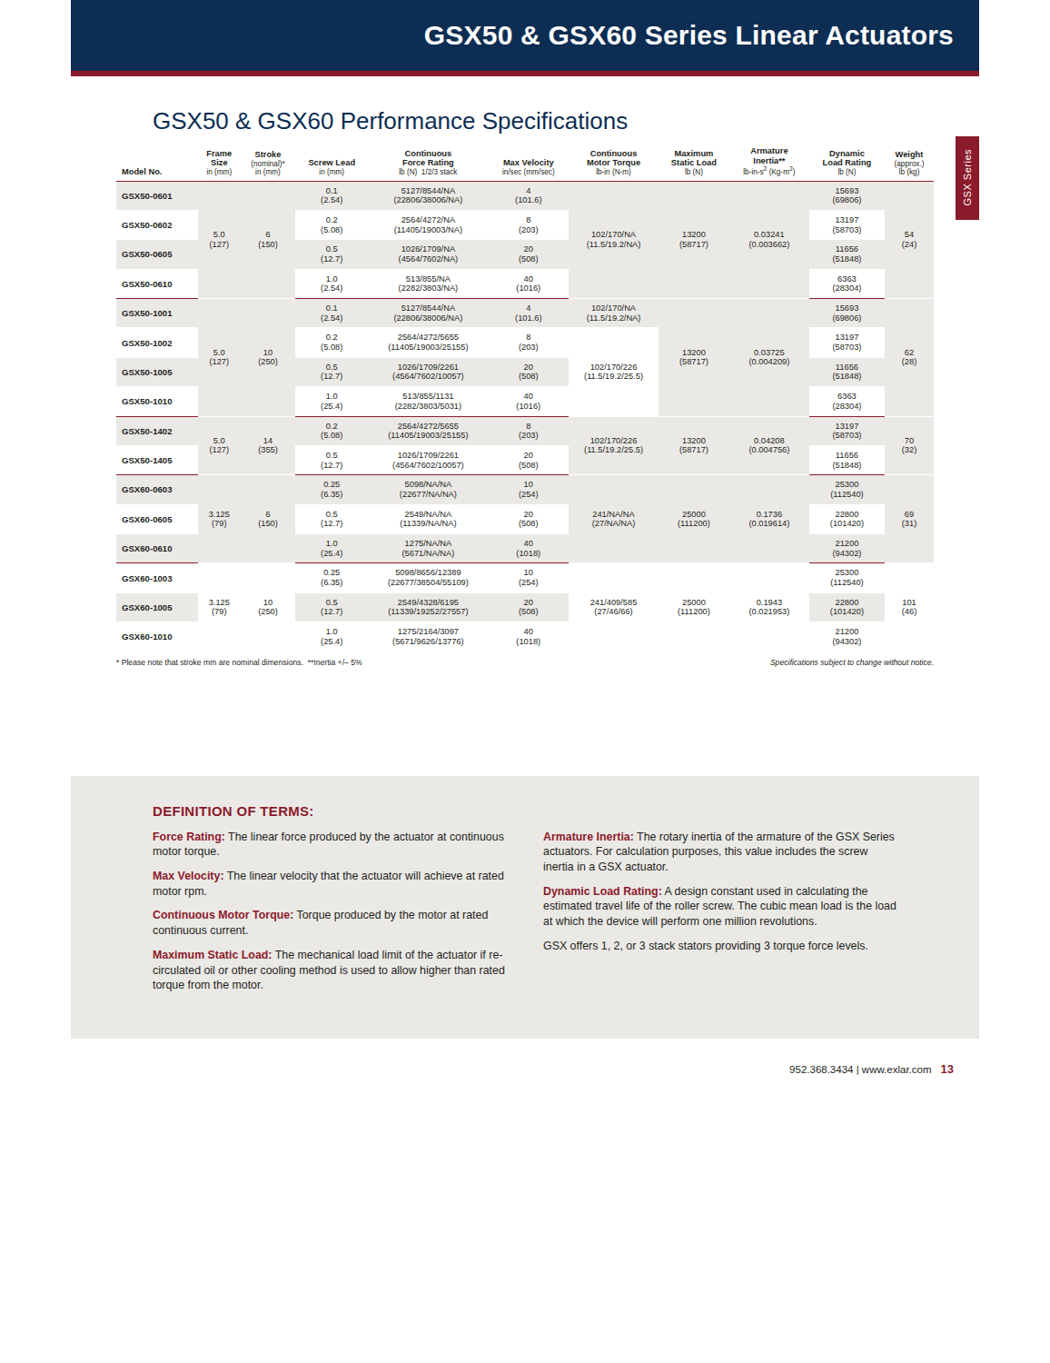GSX50 & GSX60 Series Linear Actuators
GSX Series
GSX50 & GSX60 Performance Specifications
| Model No. | Frame Size in (mm) | Stroke (nominal)* in (mm) | Screw Lead in (mm) | Continuous Force Rating lb (N) 1/2/3 stack | Max Velocity in/sec (mm/sec) | Continuous Motor Torque lb-in (N-m) | Maximum Static Load lb (N) | Armature Inertia** lb-in-s 2 (Kg-m 2 ) | Dynamic Load Rating lb (N) | Weight (approx.) lb (kg) |
| --- | --- | --- | --- | --- | --- | --- | --- | --- | --- | --- |
| GSX50-0601 | 5.0 (127) | 6 (150) | 0.1 (2.54) | 5127/8544/NA (22806/38006/NA) | 4 (101.6) | 102/170/NA (11.5/19.2/NA) | 13200 (58717) | 0.03241 (0.003662) | 15693 (69806) | 54 (24) |
| GSX50-0602 | 0.2 (5.08) | 2564/4272/NA (11405/19003/NA) | 8 (203) | 13197 (58703) |
| GSX50-0605 | 0.5 (12.7) | 1026/1709/NA (4564/7602/NA) | 20 (508) | 11656 (51848) |
| GSX50-0610 | 1.0 (2.54) | 513/855/NA (2282/3803/NA) | 40 (1016) | 6363 (28304) |
| GSX50-1001 | 5.0 (127) | 10 (250) | 0.1 (2.54) | 5127/8544/NA (22806/38006/NA) | 4 (101.6) | 102/170/NA (11.5/19.2/NA) | 13200 (58717) | 0.03725 (0.004209) | 15693 (69806) | 62 (28) |
| GSX50-1002 | 0.2 (5.08) | 2564/4272/5655 (11405/19003/25155) | 8 (203) | 102/170/226 (11.5/19.2/25.5) | 13197 (58703) |
| GSX50-1005 | 0.5 (12.7) | 1026/1709/2261 (4564/7602/10057) | 20 (508) | 11656 (51848) |
| GSX50-1010 | 1.0 (25.4) | 513/855/1131 (2282/3803/5031) | 40 (1016) | 6363 (28304) |
| GSX50-1402 | 5.0 (127) | 14 (355) | 0.2 (5.08) | 2564/4272/5655 (11405/19003/25155) | 8 (203) | 102/170/226 (11.5/19.2/25.5) | 13200 (58717) | 0.04208 (0.004756) | 13197 (58703) | 70 (32) |
| GSX50-1405 | 0.5 (12.7) | 1026/1709/2261 (4564/7602/10057) | 20 (508) | 11656 (51848) |
| GSX60-0603 | 3.125 (79) | 6 (150) | 0.25 (6.35) | 5098/NA/NA (22677/NA/NA) | 10 (254) | 241/NA/NA (27/NA/NA) | 25000 (111200) | 0.1736 (0.019614) | 25300 (112540) | 69 (31) |
| GSX60-0605 | 0.5 (12.7) | 2549/NA/NA (11339/NA/NA) | 20 (508) | 22800 (101420) |
| GSX60-0610 | 1.0 (25.4) | 1275/NA/NA (5671/NA/NA) | 40 (1018) | 21200 (94302) |
| GSX60-1003 | 3.125 (79) | 10 (250) | 0.25 (6.35) | 5098/8656/12389 (22677/38504/55109) | 10 (254) | 241/409/585 (27/46/66) | 25000 (111200) | 0.1943 (0.021953) | 25300 (112540) | 101 (46) |
| GSX60-1005 | 0.5 (12.7) | 2549/4328/6195 (11339/19252/27557) | 20 (508) | 22800 (101420) |
| GSX60-1010 | 1.0 (25.4) | 1275/2164/3097 (5671/9626/13776) | 40 (1018) | 21200 (94302) |
* Please note that stroke mm are nominal dimensions. **Inertia +/– 5%
Specifications subject to change without notice.
DEFINITION OF TERMS:
Force Rating: The linear force produced by the actuator at continuous motor torque.
Max Velocity: The linear velocity that the actuator will achieve at rated motor rpm.
Continuous Motor Torque: Torque produced by the motor at rated continuous current.
Maximum Static Load: The mechanical load limit of the actuator if re-circulated oil or other cooling method is used to allow higher than rated torque from the motor.
Armature Inertia: The rotary inertia of the armature of the GSX Series actuators. For calculation purposes, this value includes the screw inertia in a GSX actuator.
Dynamic Load Rating: A design constant used in calculating the estimated travel life of the roller screw. The cubic mean load is the load at which the device will perform one million revolutions.
GSX offers 1, 2, or 3 stack stators providing 3 torque force levels.
952.368.3434 | www.exlar.com 13